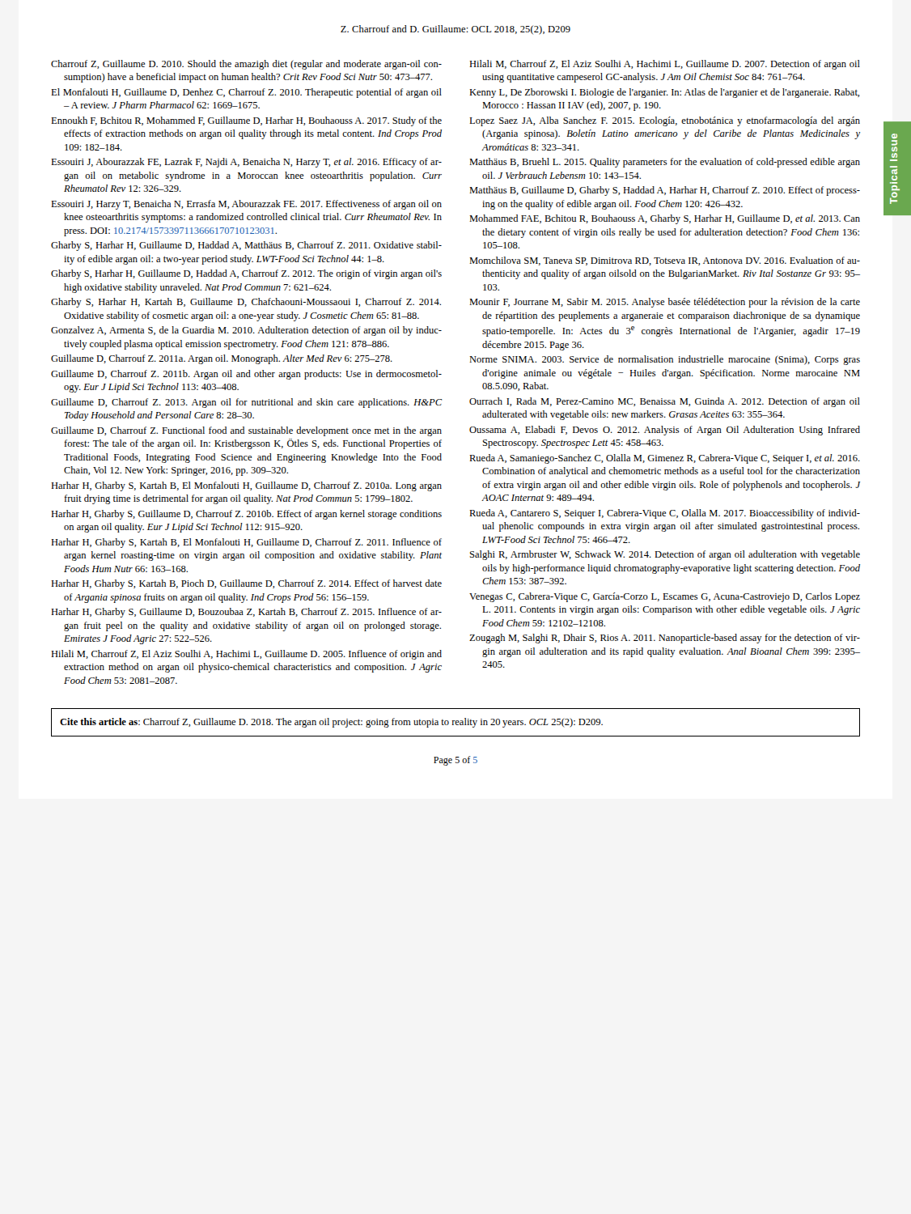Topical Issue
Z. Charrouf and D. Guillaume: OCL 2018, 25(2), D209
Charrouf Z, Guillaume D. 2010. Should the amazigh diet (regular and moderate argan-oil consumption) have a beneficial impact on human health? Crit Rev Food Sci Nutr 50: 473–477.
El Monfalouti H, Guillaume D, Denhez C, Charrouf Z. 2010. Therapeutic potential of argan oil – A review. J Pharm Pharmacol 62: 1669–1675.
Ennoukh F, Bchitou R, Mohammed F, Guillaume D, Harhar H, Bouhaouss A. 2017. Study of the effects of extraction methods on argan oil quality through its metal content. Ind Crops Prod 109: 182–184.
Essouiri J, Abourazzak FE, Lazrak F, Najdi A, Benaicha N, Harzy T, et al. 2016. Efficacy of argan oil on metabolic syndrome in a Moroccan knee osteoarthritis population. Curr Rheumatol Rev 12: 326–329.
Essouiri J, Harzy T, Benaicha N, Errasfa M, Abourazzak FE. 2017. Effectiveness of argan oil on knee osteoarthritis symptoms: a randomized controlled clinical trial. Curr Rheumatol Rev. In press. DOI: 10.2174/1573397113666170710123031.
Gharby S, Harhar H, Guillaume D, Haddad A, Matthäus B, Charrouf Z. 2011. Oxidative stability of edible argan oil: a two-year period study. LWT-Food Sci Technol 44: 1–8.
Gharby S, Harhar H, Guillaume D, Haddad A, Charrouf Z. 2012. The origin of virgin argan oil's high oxidative stability unraveled. Nat Prod Commun 7: 621–624.
Gharby S, Harhar H, Kartah B, Guillaume D, Chafchaouni-Moussaoui I, Charrouf Z. 2014. Oxidative stability of cosmetic argan oil: a one-year study. J Cosmetic Chem 65: 81–88.
Gonzalvez A, Armenta S, de la Guardia M. 2010. Adulteration detection of argan oil by inductively coupled plasma optical emission spectrometry. Food Chem 121: 878–886.
Guillaume D, Charrouf Z. 2011a. Argan oil. Monograph. Alter Med Rev 6: 275–278.
Guillaume D, Charrouf Z. 2011b. Argan oil and other argan products: Use in dermocosmetology. Eur J Lipid Sci Technol 113: 403–408.
Guillaume D, Charrouf Z. 2013. Argan oil for nutritional and skin care applications. H&PC Today Household and Personal Care 8: 28–30.
Guillaume D, Charrouf Z. Functional food and sustainable development once met in the argan forest: The tale of the argan oil. In: Kristbergsson K, Ötles S, eds. Functional Properties of Traditional Foods, Integrating Food Science and Engineering Knowledge Into the Food Chain, Vol 12. New York: Springer, 2016, pp. 309–320.
Harhar H, Gharby S, Kartah B, El Monfalouti H, Guillaume D, Charrouf Z. 2010a. Long argan fruit drying time is detrimental for argan oil quality. Nat Prod Commun 5: 1799–1802.
Harhar H, Gharby S, Guillaume D, Charrouf Z. 2010b. Effect of argan kernel storage conditions on argan oil quality. Eur J Lipid Sci Technol 112: 915–920.
Harhar H, Gharby S, Kartah B, El Monfalouti H, Guillaume D, Charrouf Z. 2011. Influence of argan kernel roasting-time on virgin argan oil composition and oxidative stability. Plant Foods Hum Nutr 66: 163–168.
Harhar H, Gharby S, Kartah B, Pioch D, Guillaume D, Charrouf Z. 2014. Effect of harvest date of Argania spinosa fruits on argan oil quality. Ind Crops Prod 56: 156–159.
Harhar H, Gharby S, Guillaume D, Bouzoubaa Z, Kartah B, Charrouf Z. 2015. Influence of argan fruit peel on the quality and oxidative stability of argan oil on prolonged storage. Emirates J Food Agric 27: 522–526.
Hilali M, Charrouf Z, El Aziz Soulhi A, Hachimi L, Guillaume D. 2005. Influence of origin and extraction method on argan oil physico-chemical characteristics and composition. J Agric Food Chem 53: 2081–2087.
Hilali M, Charrouf Z, El Aziz Soulhi A, Hachimi L, Guillaume D. 2007. Detection of argan oil using quantitative campeserol GC-analysis. J Am Oil Chemist Soc 84: 761–764.
Kenny L, De Zborowski I. Biologie de l'arganier. In: Atlas de l'arganier et de l'arganeraie. Rabat, Morocco : Hassan II IAV (ed), 2007, p. 190.
Lopez Saez JA, Alba Sanchez F. 2015. Ecología, etnobotánica y etnofarmacología del argán (Argania spinosa). Boletín Latino americano y del Caribe de Plantas Medicinales y Aromáticas 8: 323–341.
Matthäus B, Bruehl L. 2015. Quality parameters for the evaluation of cold-pressed edible argan oil. J Verbrauch Lebensm 10: 143–154.
Matthäus B, Guillaume D, Gharby S, Haddad A, Harhar H, Charrouf Z. 2010. Effect of processing on the quality of edible argan oil. Food Chem 120: 426–432.
Mohammed FAE, Bchitou R, Bouhaouss A, Gharby S, Harhar H, Guillaume D, et al. 2013. Can the dietary content of virgin oils really be used for adulteration detection? Food Chem 136: 105–108.
Momchilova SM, Taneva SP, Dimitrova RD, Totseva IR, Antonova DV. 2016. Evaluation of authenticity and quality of argan oilsold on the BulgarianMarket. Riv Ital Sostanze Gr 93: 95–103.
Mounir F, Jourrane M, Sabir M. 2015. Analyse basée télédétection pour la révision de la carte de répartition des peuplements a arganeraie et comparaison diachronique de sa dynamique spatio-temporelle. In: Actes du 3e congrès International de l'Arganier, agadir 17–19 décembre 2015. Page 36.
Norme SNIMA. 2003. Service de normalisation industrielle marocaine (Snima), Corps gras d'origine animale ou végétale − Huiles d'argan. Spécification. Norme marocaine NM 08.5.090, Rabat.
Ourrach I, Rada M, Perez-Camino MC, Benaissa M, Guinda A. 2012. Detection of argan oil adulterated with vegetable oils: new markers. Grasas Aceites 63: 355–364.
Oussama A, Elabadi F, Devos O. 2012. Analysis of Argan Oil Adulteration Using Infrared Spectroscopy. Spectrospec Lett 45: 458–463.
Rueda A, Samaniego-Sanchez C, Olalla M, Gimenez R, Cabrera-Vique C, Seiquer I, et al. 2016. Combination of analytical and chemometric methods as a useful tool for the characterization of extra virgin argan oil and other edible virgin oils. Role of polyphenols and tocopherols. J AOAC Internat 9: 489–494.
Rueda A, Cantarero S, Seiquer I, Cabrera-Vique C, Olalla M. 2017. Bioaccessibility of individual phenolic compounds in extra virgin argan oil after simulated gastrointestinal process. LWT-Food Sci Technol 75: 466–472.
Salghi R, Armbruster W, Schwack W. 2014. Detection of argan oil adulteration with vegetable oils by high-performance liquid chromatography-evaporative light scattering detection. Food Chem 153: 387–392.
Venegas C, Cabrera-Vique C, García-Corzo L, Escames G, Acuna-Castroviejo D, Carlos Lopez L. 2011. Contents in virgin argan oils: Comparison with other edible vegetable oils. J Agric Food Chem 59: 12102–12108.
Zougagh M, Salghi R, Dhair S, Rios A. 2011. Nanoparticle-based assay for the detection of virgin argan oil adulteration and its rapid quality evaluation. Anal Bioanal Chem 399: 2395–2405.
Cite this article as: Charrouf Z, Guillaume D. 2018. The argan oil project: going from utopia to reality in 20 years. OCL 25(2): D209.
Page 5 of 5